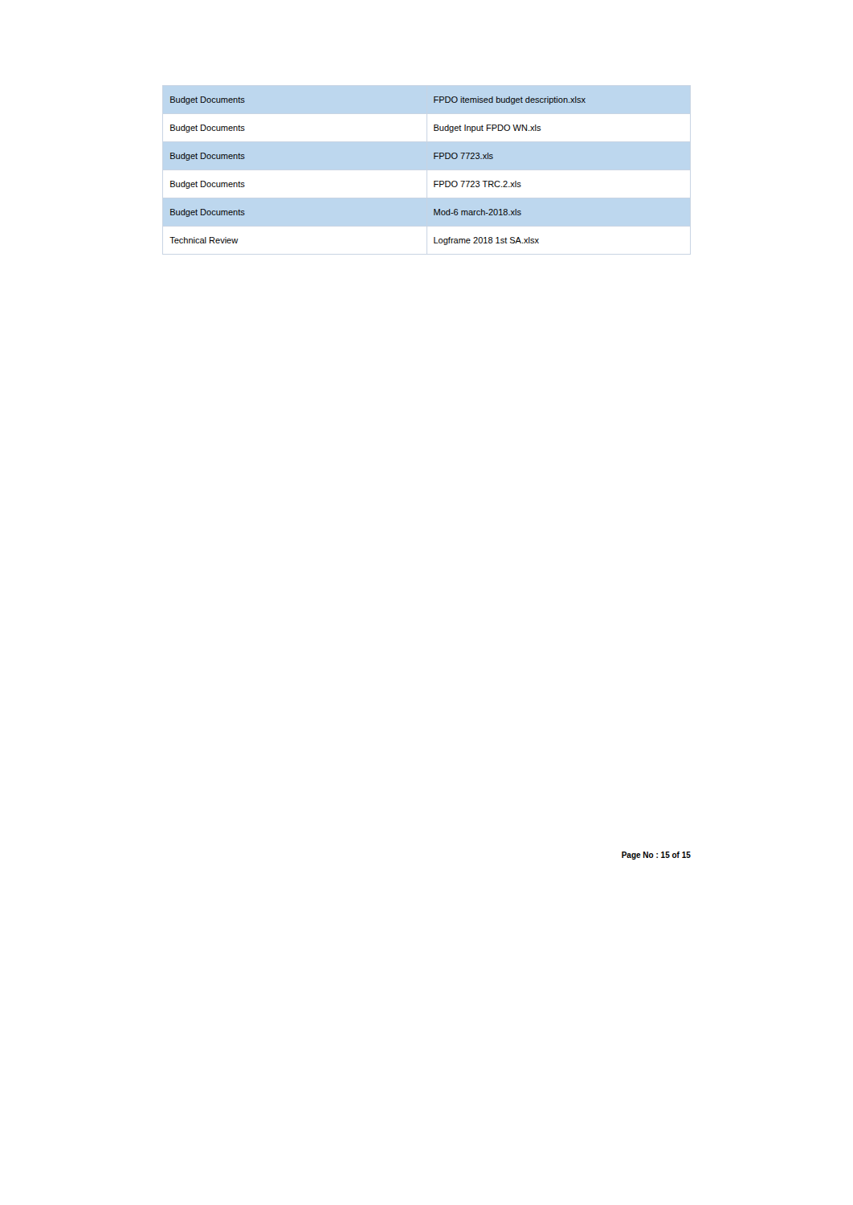| Budget Documents | FPDO itemised budget description.xlsx |
| Budget Documents | Budget Input FPDO WN.xls |
| Budget Documents | FPDO 7723.xls |
| Budget Documents | FPDO 7723 TRC.2.xls |
| Budget Documents | Mod-6 march-2018.xls |
| Technical Review | Logframe 2018 1st SA.xlsx |
Page No : 15 of 15